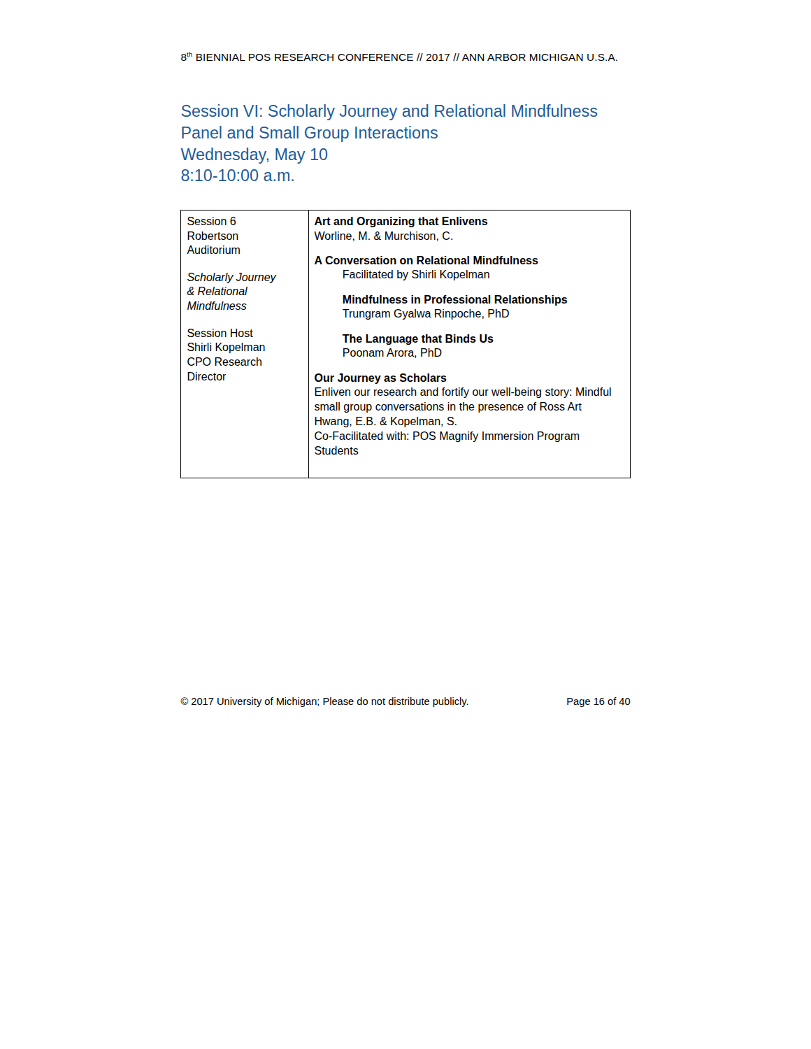8th BIENNIAL POS RESEARCH CONFERENCE // 2017 // ANN ARBOR MICHIGAN U.S.A.
Session VI: Scholarly Journey and Relational Mindfulness
Panel and Small Group Interactions
Wednesday, May 10
8:10-10:00 a.m.
| Session 6 Robertson Auditorium Scholarly Journey & Relational Mindfulness Session Host Shirli Kopelman CPO Research Director | Art and Organizing that Enlivens Worline, M. & Murchison, C. A Conversation on Relational Mindfulness Facilitated by Shirli Kopelman Mindfulness in Professional Relationships Trungram Gyalwa Rinpoche, PhD The Language that Binds Us Poonam Arora, PhD Our Journey as Scholars Enliven our research and fortify our well-being story: Mindful small group conversations in the presence of Ross Art Hwang, E.B. & Kopelman, S. Co-Facilitated with: POS Magnify Immersion Program Students |
© 2017 University of Michigan; Please do not distribute publicly. Page 16 of 40